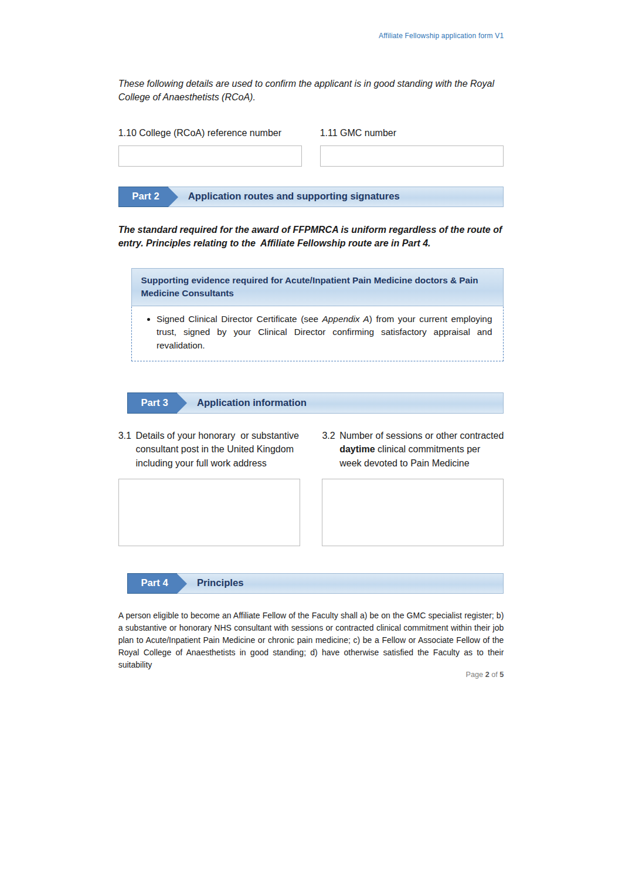Affiliate Fellowship application form V1
These following details are used to confirm the applicant is in good standing with the Royal College of Anaesthetists (RCoA).
1.10 College (RCoA) reference number
1.11 GMC number
Part 2
Application routes and supporting signatures
The standard required for the award of FFPMRCA is uniform regardless of the route of entry. Principles relating to the Affiliate Fellowship route are in Part 4.
Supporting evidence required for Acute/Inpatient Pain Medicine doctors & Pain Medicine Consultants
Signed Clinical Director Certificate (see Appendix A) from your current employing trust, signed by your Clinical Director confirming satisfactory appraisal and revalidation.
Part 3
Application information
3.1 Details of your honorary or substantive consultant post in the United Kingdom including your full work address
3.2 Number of sessions or other contracted daytime clinical commitments per week devoted to Pain Medicine
Part 4
Principles
A person eligible to become an Affiliate Fellow of the Faculty shall a) be on the GMC specialist register; b) a substantive or honorary NHS consultant with sessions or contracted clinical commitment within their job plan to Acute/Inpatient Pain Medicine or chronic pain medicine; c) be a Fellow or Associate Fellow of the Royal College of Anaesthetists in good standing; d) have otherwise satisfied the Faculty as to their suitability
Page 2 of 5